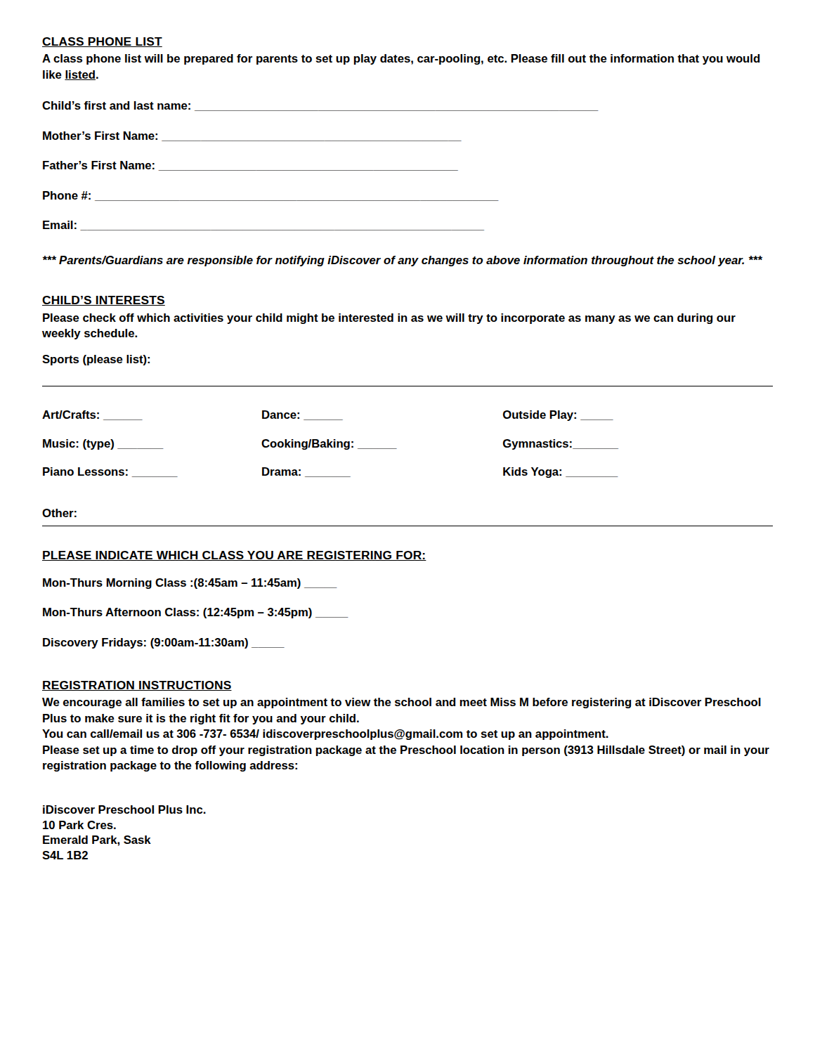CLASS PHONE LIST
A class phone list will be prepared for parents to set up play dates, car-pooling, etc. Please fill out the information that you would like listed.
Child’s first and last name: ______________________________________________________________
Mother’s First Name: ______________________________________________
Father’s First Name: ______________________________________________
Phone #: ______________________________________________________________
Email: ______________________________________________________________
*** Parents/Guardians are responsible for notifying iDiscover of any changes to above information throughout the school year. ***
CHILD’S INTERESTS
Please check off which activities your child might be interested in as we will try to incorporate as many as we can during our weekly schedule.
Sports (please list):
| Art/Crafts: ______ | Dance: ______ | Outside Play: _____ |
| Music: (type) _______ | Cooking/Baking: ______ | Gymnastics:_______ |
| Piano Lessons: _______ | Drama: _______ | Kids Yoga: ________ |
Other:
PLEASE INDICATE WHICH CLASS YOU ARE REGISTERING FOR:
Mon-Thurs Morning Class :(8:45am – 11:45am) _____
Mon-Thurs Afternoon Class: (12:45pm – 3:45pm) _____
Discovery Fridays: (9:00am-11:30am) _____
REGISTRATION INSTRUCTIONS
We encourage all families to set up an appointment to view the school and meet Miss M before registering at iDiscover Preschool Plus to make sure it is the right fit for you and your child.
You can call/email us at 306 -737- 6534/ idiscoverpreschoolplus@gmail.com to set up an appointment.
Please set up a time to drop off your registration package at the Preschool location in person (3913 Hillsdale Street) or mail in your registration package to the following address:
iDiscover Preschool Plus Inc.
10 Park Cres.
Emerald Park, Sask
S4L 1B2